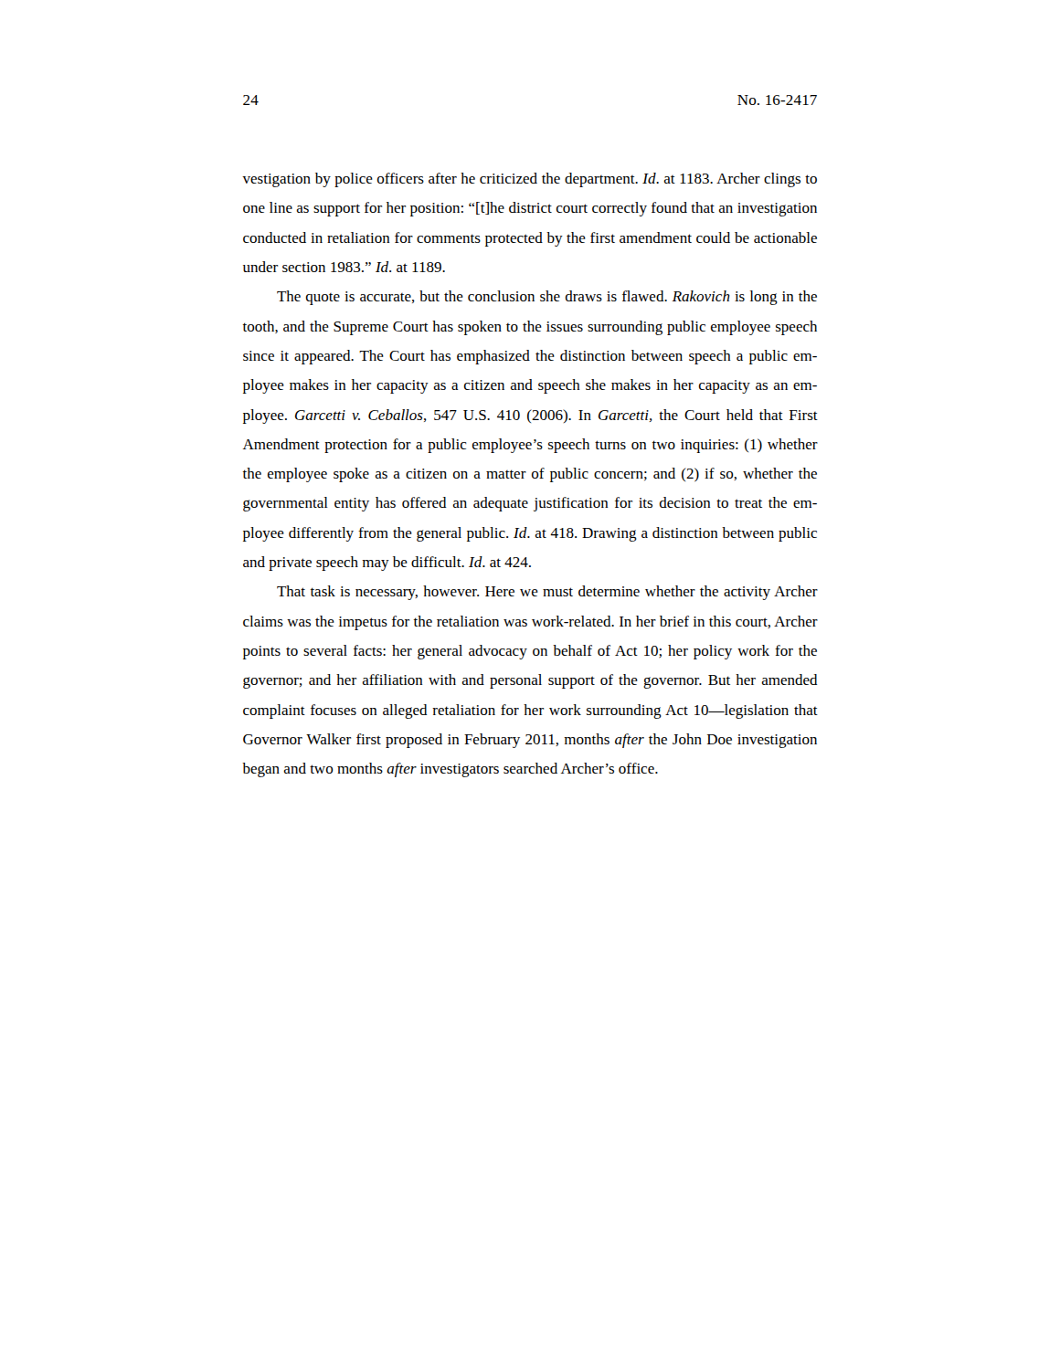24 No. 16-2417
vestigation by police officers after he criticized the department. Id. at 1183. Archer clings to one line as support for her position: “[t]he district court correctly found that an investigation conducted in retaliation for comments protected by the first amendment could be actionable under section 1983.” Id. at 1189.
The quote is accurate, but the conclusion she draws is flawed. Rakovich is long in the tooth, and the Supreme Court has spoken to the issues surrounding public employee speech since it appeared. The Court has emphasized the distinction between speech a public employee makes in her capacity as a citizen and speech she makes in her capacity as an employee. Garcetti v. Ceballos, 547 U.S. 410 (2006). In Garcetti, the Court held that First Amendment protection for a public employee’s speech turns on two inquiries: (1) whether the employee spoke as a citizen on a matter of public concern; and (2) if so, whether the governmental entity has offered an adequate justification for its decision to treat the employee differently from the general public. Id. at 418. Drawing a distinction between public and private speech may be difficult. Id. at 424.
That task is necessary, however. Here we must determine whether the activity Archer claims was the impetus for the retaliation was work-related. In her brief in this court, Archer points to several facts: her general advocacy on behalf of Act 10; her policy work for the governor; and her affiliation with and personal support of the governor. But her amended complaint focuses on alleged retaliation for her work surrounding Act 10—legislation that Governor Walker first proposed in February 2011, months after the John Doe investigation began and two months after investigators searched Archer’s office.